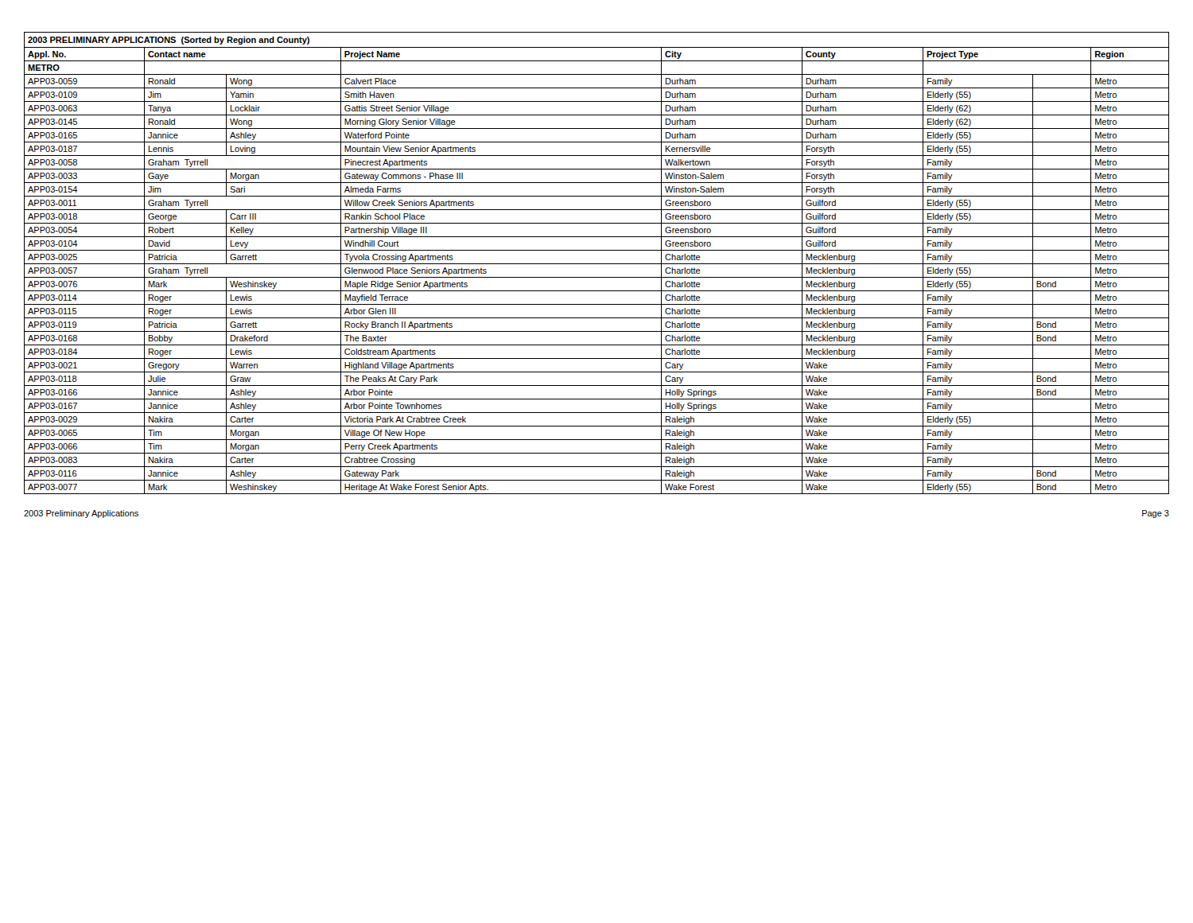2003 PRELIMINARY APPLICATIONS (Sorted by Region and County)
| Appl. No. | Contact name | Project Name | City | County | Project Type | Region |
| --- | --- | --- | --- | --- | --- | --- |
| METRO | | | | | | |
| APP03-0059 | Ronald | Wong | Calvert Place | Durham | Durham | Family | | Metro |
| APP03-0109 | Jim | Yamin | Smith Haven | Durham | Durham | Elderly (55) | | Metro |
| APP03-0063 | Tanya | Locklair | Gattis Street Senior Village | Durham | Durham | Elderly (62) | | Metro |
| APP03-0145 | Ronald | Wong | Morning Glory Senior Village | Durham | Durham | Elderly (62) | | Metro |
| APP03-0165 | Jannice | Ashley | Waterford Pointe | Durham | Durham | Elderly (55) | | Metro |
| APP03-0187 | Lennis | Loving | Mountain View Senior Apartments | Kernersville | Forsyth | Elderly (55) | | Metro |
| APP03-0058 | Graham Tyrrell | Pinecrest Apartments | Walkertown | Forsyth | Family | | Metro |
| APP03-0033 | Gaye | Morgan | Gateway Commons - Phase III | Winston-Salem | Forsyth | Family | | Metro |
| APP03-0154 | Jim | Sari | Almeda Farms | Winston-Salem | Forsyth | Family | | Metro |
| APP03-0011 | Graham Tyrrell | Willow Creek Seniors Apartments | Greensboro | Guilford | Elderly (55) | | Metro |
| APP03-0018 | George | Carr III | Rankin School Place | Greensboro | Guilford | Elderly (55) | | Metro |
| APP03-0054 | Robert | Kelley | Partnership Village III | Greensboro | Guilford | Family | | Metro |
| APP03-0104 | David | Levy | Windhill Court | Greensboro | Guilford | Family | | Metro |
| APP03-0025 | Patricia | Garrett | Tyvola Crossing Apartments | Charlotte | Mecklenburg | Family | | Metro |
| APP03-0057 | Graham Tyrrell | Glenwood Place Seniors Apartments | Charlotte | Mecklenburg | Elderly (55) | | Metro |
| APP03-0076 | Mark | Weshinskey | Maple Ridge Senior Apartments | Charlotte | Mecklenburg | Elderly (55) | Bond | Metro |
| APP03-0114 | Roger | Lewis | Mayfield Terrace | Charlotte | Mecklenburg | Family | | Metro |
| APP03-0115 | Roger | Lewis | Arbor Glen III | Charlotte | Mecklenburg | Family | | Metro |
| APP03-0119 | Patricia | Garrett | Rocky Branch II Apartments | Charlotte | Mecklenburg | Family | Bond | Metro |
| APP03-0168 | Bobby | Drakeford | The Baxter | Charlotte | Mecklenburg | Family | Bond | Metro |
| APP03-0184 | Roger | Lewis | Coldstream Apartments | Charlotte | Mecklenburg | Family | | Metro |
| APP03-0021 | Gregory | Warren | Highland Village Apartments | Cary | Wake | Family | | Metro |
| APP03-0118 | Julie | Graw | The Peaks At Cary Park | Cary | Wake | Family | Bond | Metro |
| APP03-0166 | Jannice | Ashley | Arbor Pointe | Holly Springs | Wake | Family | Bond | Metro |
| APP03-0167 | Jannice | Ashley | Arbor Pointe Townhomes | Holly Springs | Wake | Family | | Metro |
| APP03-0029 | Nakira | Carter | Victoria Park At Crabtree Creek | Raleigh | Wake | Elderly (55) | | Metro |
| APP03-0065 | Tim | Morgan | Village Of New Hope | Raleigh | Wake | Family | | Metro |
| APP03-0066 | Tim | Morgan | Perry Creek Apartments | Raleigh | Wake | Family | | Metro |
| APP03-0083 | Nakira | Carter | Crabtree Crossing | Raleigh | Wake | Family | | Metro |
| APP03-0116 | Jannice | Ashley | Gateway Park | Raleigh | Wake | Family | Bond | Metro |
| APP03-0077 | Mark | Weshinskey | Heritage At Wake Forest Senior Apts. | Wake Forest | Wake | Elderly (55) | Bond | Metro |
2003 Preliminary Applications Page 3